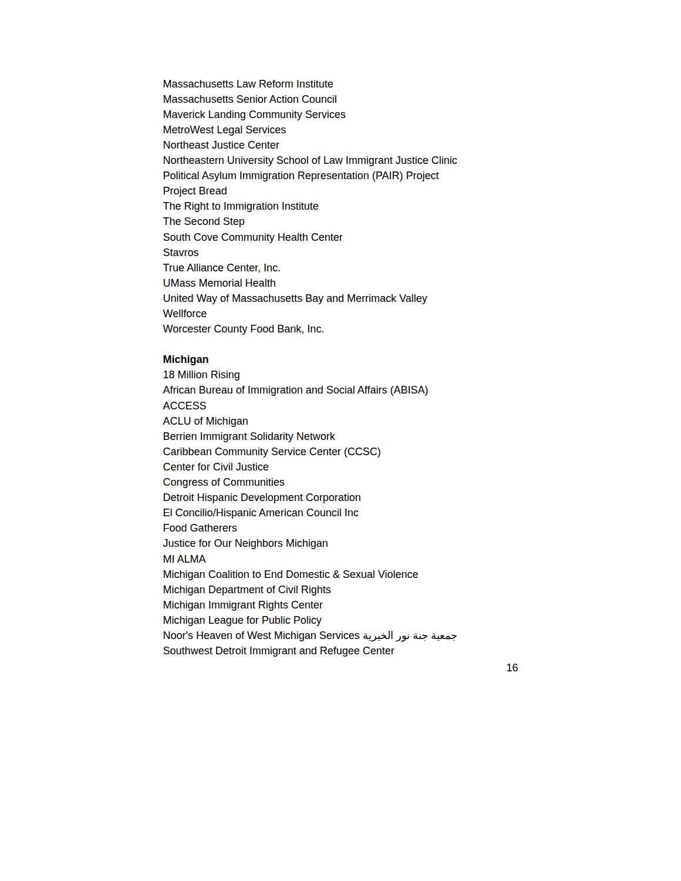Massachusetts Law Reform Institute
Massachusetts Senior Action Council
Maverick Landing Community Services
MetroWest Legal Services
Northeast Justice Center
Northeastern University School of Law Immigrant Justice Clinic
Political Asylum Immigration Representation (PAIR) Project
Project Bread
The Right to Immigration Institute
The Second Step
South Cove Community Health Center
Stavros
True Alliance Center, Inc.
UMass Memorial Health
United Way of Massachusetts Bay and Merrimack Valley
Wellforce
Worcester County Food Bank, Inc.
Michigan
18 Million Rising
African Bureau of Immigration and Social Affairs (ABISA)
ACCESS
ACLU of Michigan
Berrien Immigrant Solidarity Network
Caribbean Community Service Center (CCSC)
Center for Civil Justice
Congress of Communities
Detroit Hispanic Development Corporation
El Concilio/Hispanic American Council Inc
Food Gatherers
Justice for Our Neighbors Michigan
MI ALMA
Michigan Coalition to End Domestic & Sexual Violence
Michigan Department of Civil Rights
Michigan Immigrant Rights Center
Michigan League for Public Policy
Noor's Heaven of West Michigan Services جمعية جنة نور الخيرية
Southwest Detroit Immigrant and Refugee Center
16